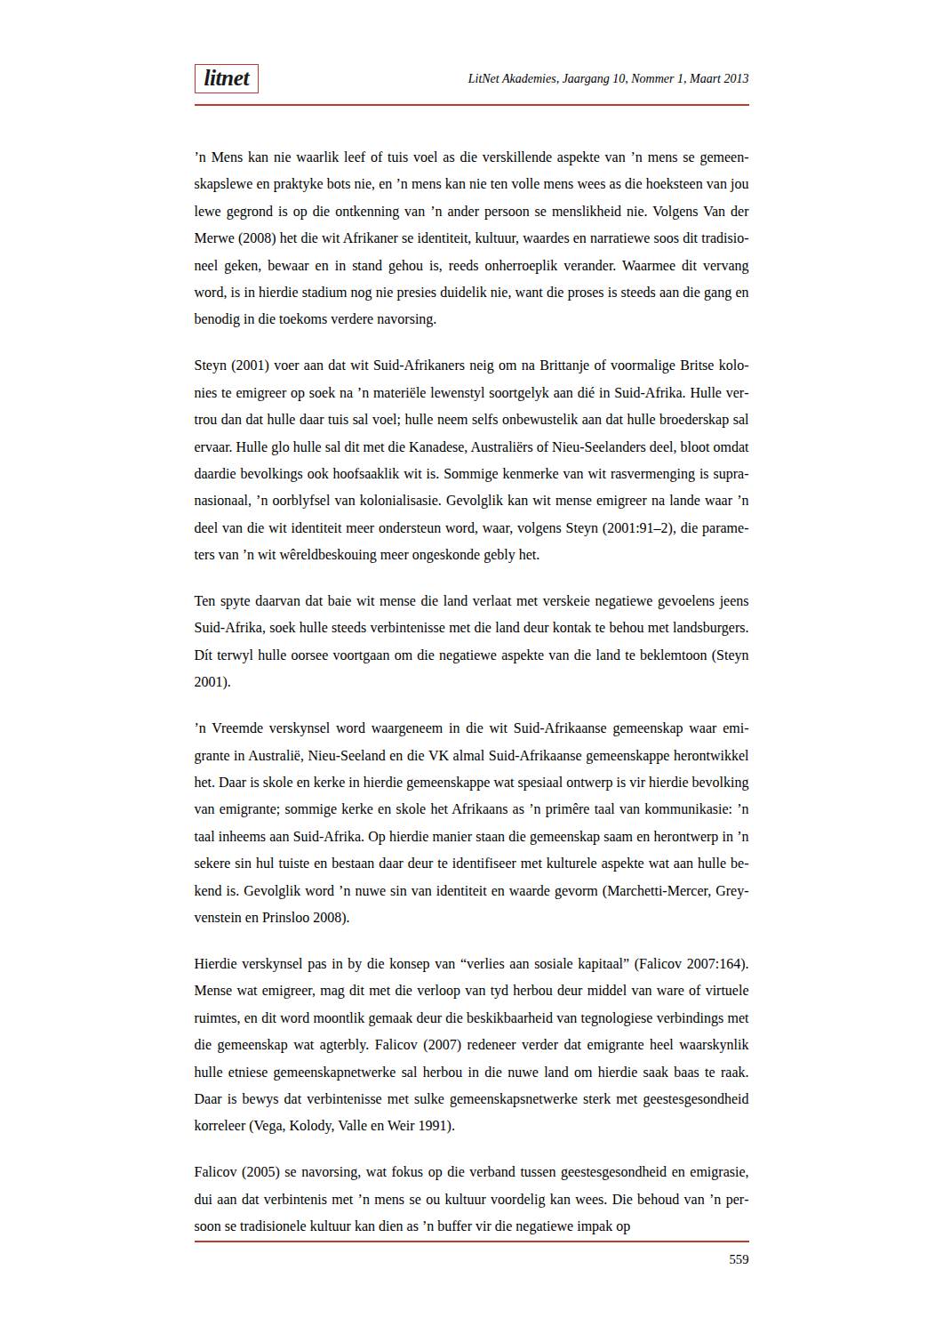litnet
LitNet Akademies, Jaargang 10, Nommer 1, Maart 2013
’n Mens kan nie waarlik leef of tuis voel as die verskillende aspekte van ’n mens se gemeenskapslewe en praktyke bots nie, en ’n mens kan nie ten volle mens wees as die hoeksteen van jou lewe gegrond is op die ontkenning van ’n ander persoon se menslikheid nie. Volgens Van der Merwe (2008) het die wit Afrikaner se identiteit, kultuur, waardes en narratiewe soos dit tradisioneel geken, bewaar en in stand gehou is, reeds onherroeplik verander. Waarmee dit vervang word, is in hierdie stadium nog nie presies duidelik nie, want die proses is steeds aan die gang en benodig in die toekoms verdere navorsing.
Steyn (2001) voer aan dat wit Suid-Afrikaners neig om na Brittanje of voormalige Britse kolonies te emigreer op soek na ’n materiële lewenstyl soortgelyk aan dié in Suid-Afrika. Hulle vertrou dan dat hulle daar tuis sal voel; hulle neem selfs onbewustelik aan dat hulle broederskap sal ervaar. Hulle glo hulle sal dit met die Kanadese, Australiërs of Nieu-Seelanders deel, bloot omdat daardie bevolkings ook hoofsaaklik wit is. Sommige kenmerke van wit rasvermenging is supranasionaal, ’n oorblyfsel van kolonialisasie. Gevolglik kan wit mense emigreer na lande waar ’n deel van die wit identiteit meer ondersteun word, waar, volgens Steyn (2001:91–2), die parameters van ’n wit wêreldbeskouing meer ongeskonde gebly het.
Ten spyte daarvan dat baie wit mense die land verlaat met verskeie negatiewe gevoelens jeens Suid-Afrika, soek hulle steeds verbintenisse met die land deur kontak te behou met landsburgers. Dít terwyl hulle oorsee voortgaan om die negatiewe aspekte van die land te beklemtoon (Steyn 2001).
’n Vreemde verskynsel word waargeneem in die wit Suid-Afrikaanse gemeenskap waar emigrante in Australië, Nieu-Seeland en die VK almal Suid-Afrikaanse gemeenskappe herontwikkel het. Daar is skole en kerke in hierdie gemeenskappe wat spesiaal ontwerp is vir hierdie bevolking van emigrante; sommige kerke en skole het Afrikaans as ’n primêre taal van kommunikasie: ’n taal inheems aan Suid-Afrika. Op hierdie manier staan die gemeenskap saam en herontwerp in ’n sekere sin hul tuiste en bestaan daar deur te identifiseer met kulturele aspekte wat aan hulle bekend is. Gevolglik word ’n nuwe sin van identiteit en waarde gevorm (Marchetti-Mercer, Greyvenstein en Prinsloo 2008).
Hierdie verskynsel pas in by die konsep van “verlies aan sosiale kapitaal” (Falicov 2007:164). Mense wat emigreer, mag dit met die verloop van tyd herbou deur middel van ware of virtuele ruimtes, en dit word moontlik gemaak deur die beskikbaarheid van tegnologiese verbindings met die gemeenskap wat agterbly. Falicov (2007) redeneer verder dat emigrante heel waarskynlik hulle etniese gemeenskapnetwerke sal herbou in die nuwe land om hierdie saak baas te raak. Daar is bewys dat verbintenisse met sulke gemeenskapsnetwerke sterk met geestesgesondheid korreleer (Vega, Kolody, Valle en Weir 1991).
Falicov (2005) se navorsing, wat fokus op die verband tussen geestesgesondheid en emigrasie, dui aan dat verbintenis met ’n mens se ou kultuur voordelig kan wees. Die behoud van ’n persoon se tradisionele kultuur kan dien as ’n buffer vir die negatiewe impak op
559